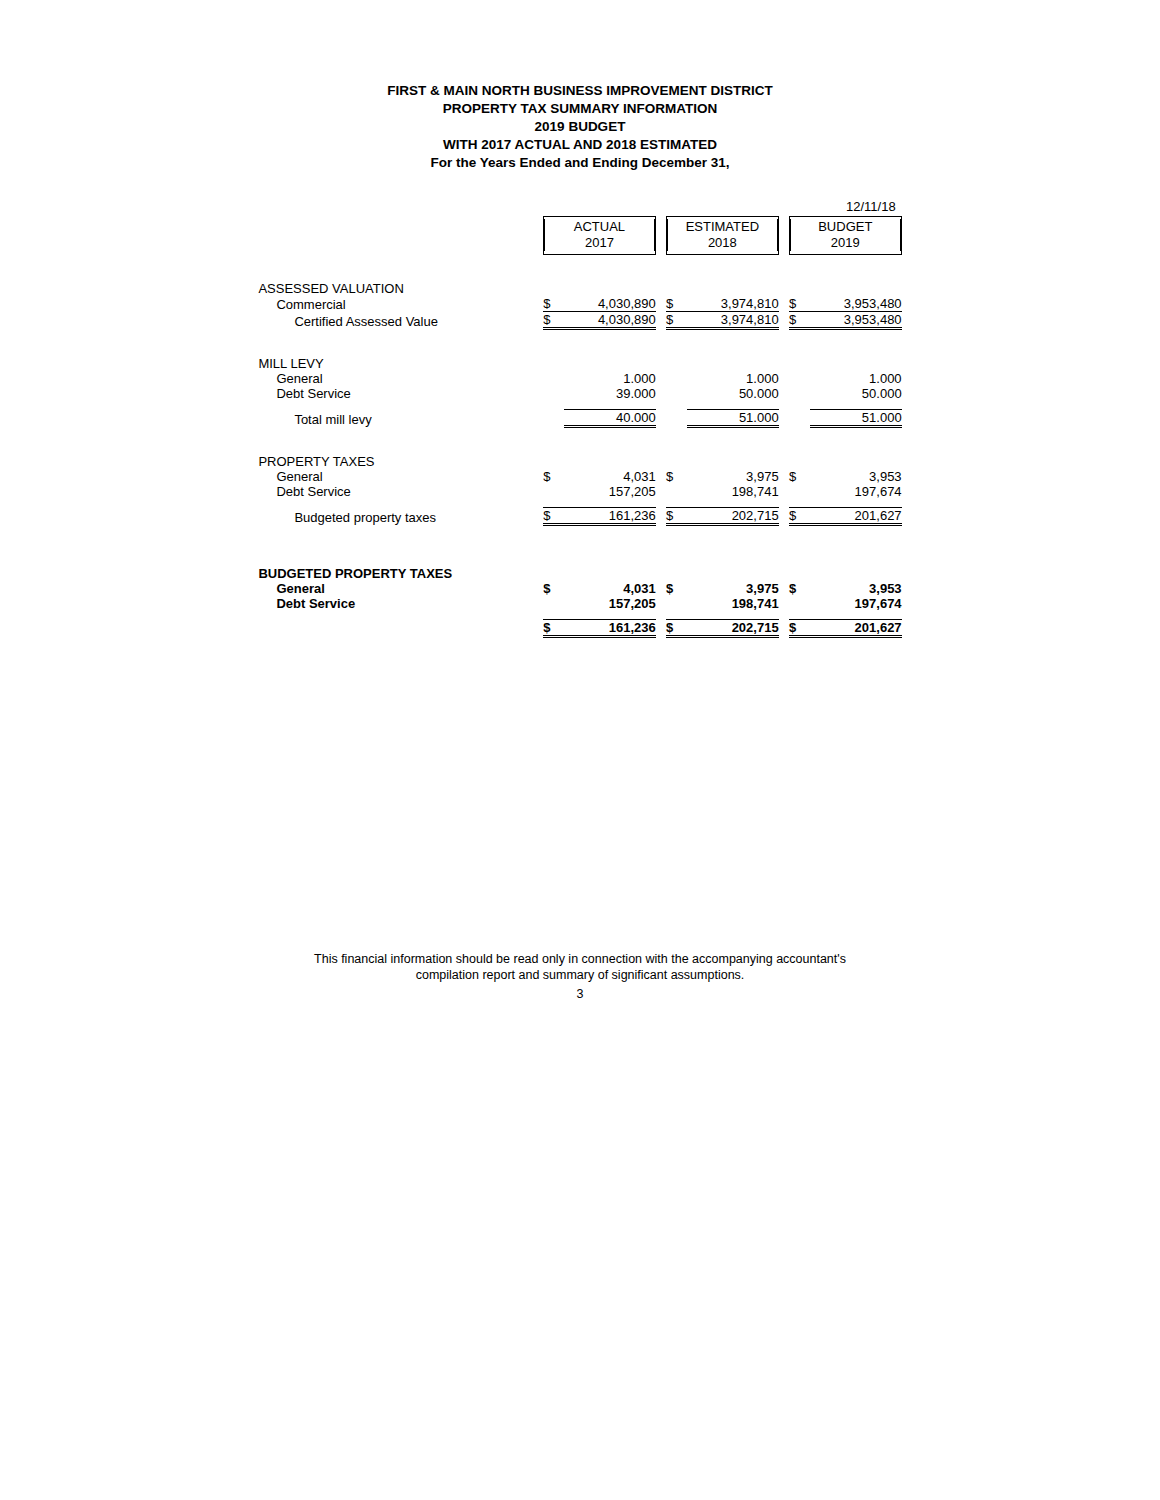FIRST & MAIN NORTH BUSINESS IMPROVEMENT DISTRICT
PROPERTY TAX SUMMARY INFORMATION
2019 BUDGET
WITH 2017 ACTUAL AND 2018 ESTIMATED
For the Years Ended and Ending December 31,
12/11/18
| | ACTUAL 2017 | | ESTIMATED 2018 | | BUDGET 2019 |
| ASSESSED VALUATION | | | | | | | | |
| Commercial | $ | 4,030,890 | | $ | 3,974,810 | | $ | 3,953,480 |
| Certified Assessed Value | $ | 4,030,890 | | $ | 3,974,810 | | $ | 3,953,480 |
| MILL LEVY | | | | | | | | |
| General | | 1.000 | | | 1.000 | | | 1.000 |
| Debt Service | | 39.000 | | | 50.000 | | | 50.000 |
| Total mill levy | | 40.000 | | | 51.000 | | | 51.000 |
| PROPERTY TAXES | | | | | | | | |
| General | $ | 4,031 | | $ | 3,975 | | $ | 3,953 |
| Debt Service | | 157,205 | | | 198,741 | | | 197,674 |
| Budgeted property taxes | $ | 161,236 | | $ | 202,715 | | $ | 201,627 |
| BUDGETED PROPERTY TAXES | | | | | | | | |
| General | $ | 4,031 | | $ | 3,975 | | $ | 3,953 |
| Debt Service | | 157,205 | | | 198,741 | | | 197,674 |
| | $ | 161,236 | | $ | 202,715 | | $ | 201,627 |
This financial information should be read only in connection with the accompanying accountant's
compilation report and summary of significant assumptions.
3